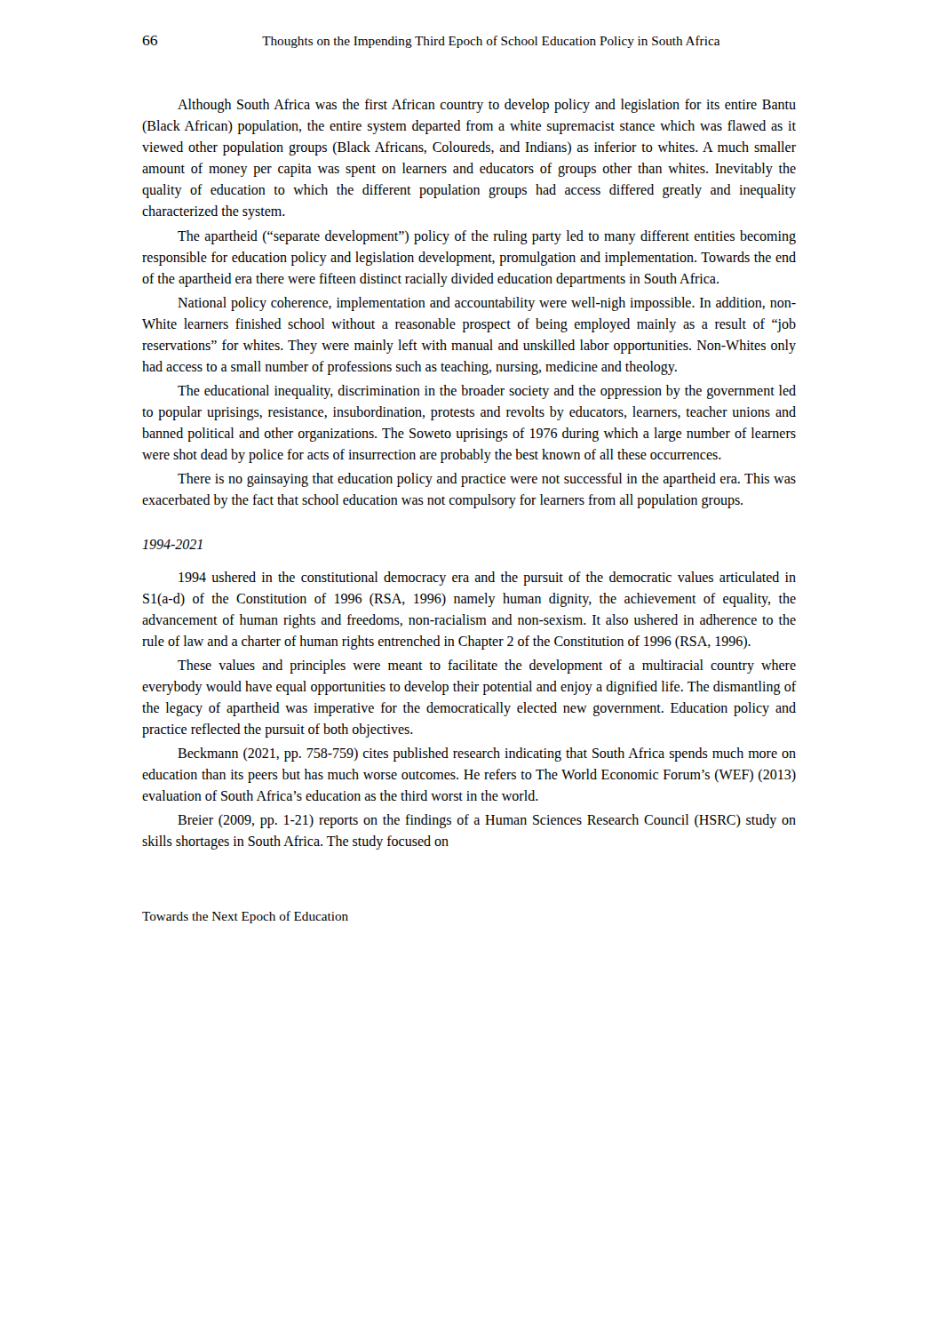66 Thoughts on the Impending Third Epoch of School Education Policy in South Africa
Although South Africa was the first African country to develop policy and legislation for its entire Bantu (Black African) population, the entire system departed from a white supremacist stance which was flawed as it viewed other population groups (Black Africans, Coloureds, and Indians) as inferior to whites. A much smaller amount of money per capita was spent on learners and educators of groups other than whites. Inevitably the quality of education to which the different population groups had access differed greatly and inequality characterized the system.
The apartheid (“separate development”) policy of the ruling party led to many different entities becoming responsible for education policy and legislation development, promulgation and implementation. Towards the end of the apartheid era there were fifteen distinct racially divided education departments in South Africa.
National policy coherence, implementation and accountability were well-nigh impossible. In addition, non-White learners finished school without a reasonable prospect of being employed mainly as a result of “job reservations” for whites. They were mainly left with manual and unskilled labor opportunities. Non-Whites only had access to a small number of professions such as teaching, nursing, medicine and theology.
The educational inequality, discrimination in the broader society and the oppression by the government led to popular uprisings, resistance, insubordination, protests and revolts by educators, learners, teacher unions and banned political and other organizations. The Soweto uprisings of 1976 during which a large number of learners were shot dead by police for acts of insurrection are probably the best known of all these occurrences.
There is no gainsaying that education policy and practice were not successful in the apartheid era. This was exacerbated by the fact that school education was not compulsory for learners from all population groups.
1994-2021
1994 ushered in the constitutional democracy era and the pursuit of the democratic values articulated in S1(a-d) of the Constitution of 1996 (RSA, 1996) namely human dignity, the achievement of equality, the advancement of human rights and freedoms, non-racialism and non-sexism. It also ushered in adherence to the rule of law and a charter of human rights entrenched in Chapter 2 of the Constitution of 1996 (RSA, 1996).
These values and principles were meant to facilitate the development of a multiracial country where everybody would have equal opportunities to develop their potential and enjoy a dignified life. The dismantling of the legacy of apartheid was imperative for the democratically elected new government. Education policy and practice reflected the pursuit of both objectives.
Beckmann (2021, pp. 758-759) cites published research indicating that South Africa spends much more on education than its peers but has much worse outcomes. He refers to The World Economic Forum’s (WEF) (2013) evaluation of South Africa’s education as the third worst in the world.
Breier (2009, pp. 1-21) reports on the findings of a Human Sciences Research Council (HSRC) study on skills shortages in South Africa. The study focused on
Towards the Next Epoch of Education